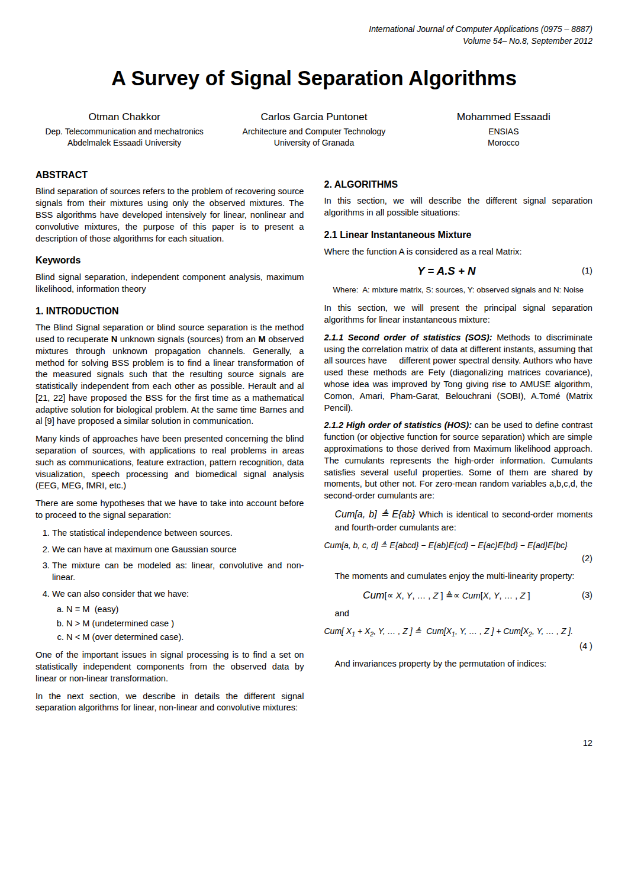International Journal of Computer Applications (0975 – 8887)
Volume 54– No.8, September 2012
A Survey of Signal Separation Algorithms
Otman Chakkor
Dep. Telecommunication and mechatronics
Abdelmalek Essaadi University
Carlos Garcia Puntonet
Architecture and Computer Technology
University of Granada
Mohammed Essaadi
ENSIAS
Morocco
ABSTRACT
Blind separation of sources refers to the problem of recovering source signals from their mixtures using only the observed mixtures. The BSS algorithms have developed intensively for linear, nonlinear and convolutive mixtures, the purpose of this paper is to present a description of those algorithms for each situation.
Keywords
Blind signal separation, independent component analysis, maximum likelihood, information theory
1. INTRODUCTION
The Blind Signal separation or blind source separation is the method used to recuperate N unknown signals (sources) from an M observed mixtures through unknown propagation channels. Generally, a method for solving BSS problem is to find a linear transformation of the measured signals such that the resulting source signals are statistically independent from each other as possible. Herault and al [21, 22] have proposed the BSS for the first time as a mathematical adaptive solution for biological problem. At the same time Barnes and al [9] have proposed a similar solution in communication.
Many kinds of approaches have been presented concerning the blind separation of sources, with applications to real problems in areas such as communications, feature extraction, pattern recognition, data visualization, speech processing and biomedical signal analysis (EEG, MEG, fMRI, etc.)
There are some hypotheses that we have to take into account before to proceed to the signal separation:
The statistical independence between sources.
We can have at maximum one Gaussian source
The mixture can be modeled as: linear, convolutive and non- linear.
We can also consider that we have:
N = M (easy)
N > M (undetermined case )
N < M (over determined case).
One of the important issues in signal processing is to find a set on statistically independent components from the observed data by linear or non-linear transformation.
In the next section, we describe in details the different signal separation algorithms for linear, non-linear and convolutive mixtures:
2. ALGORITHMS
In this section, we will describe the different signal separation algorithms in all possible situations:
2.1 Linear Instantaneous Mixture
Where the function A is considered as a real Matrix:
Y = A.S + N
(1)
Where: A: mixture matrix, S: sources, Y: observed signals and N: Noise
In this section, we will present the principal signal separation algorithms for linear instantaneous mixture:
2.1.1 Second order of statistics (SOS): Methods to discriminate using the correlation matrix of data at different instants, assuming that all sources have different power spectral density. Authors who have used these methods are Fety (diagonalizing matrices covariance), whose idea was improved by Tong giving rise to AMUSE algorithm, Comon, Amari, Pham-Garat, Belouchrani (SOBI), A.Tomé (Matrix Pencil).
2.1.2 High order of statistics (HOS): can be used to define contrast function (or objective function for source separation) which are simple approximations to those derived from Maximum likelihood approach. The cumulants represents the high-order information. Cumulants satisfies several useful properties. Some of them are shared by moments, but other not. For zero-mean random variables a,b,c,d, the second-order cumulants are:
Cum[a, b] ≜ E{ab} Which is identical to second-order moments and fourth-order cumulants are:
Cum[a, b, c, d] ≜ E{abcd} − E{ab}E{cd} − E{ac}E{bd} − E{ad}E{bc}
(2)
The moments and cumulates enjoy the multi-linearity property:
Cum[∝ X, Y, … , Z ] ≜∝ Cum[X, Y, … , Z ]
(3)
and
Cum[ X1 + X2, Y, … , Z ] ≜ Cum[X1, Y, … , Z ] + Cum[X2, Y, … , Z ].
(4 )
And invariances property by the permutation of indices:
12